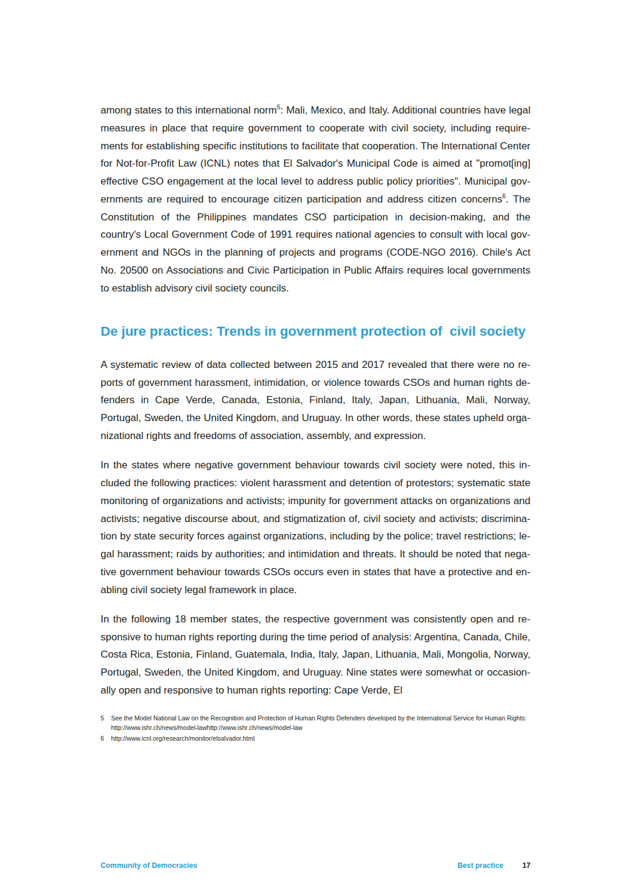among states to this international norm5: Mali, Mexico, and Italy. Additional countries have legal measures in place that require government to cooperate with civil society, including requirements for establishing specific institutions to facilitate that cooperation. The International Center for Not-for-Profit Law (ICNL) notes that El Salvador's Municipal Code is aimed at "promot[ing] effective CSO engagement at the local level to address public policy priorities". Municipal governments are required to encourage citizen participation and address citizen concerns6. The Constitution of the Philippines mandates CSO participation in decision-making, and the country's Local Government Code of 1991 requires national agencies to consult with local government and NGOs in the planning of projects and programs (CODE-NGO 2016). Chile's Act No. 20500 on Associations and Civic Participation in Public Affairs requires local governments to establish advisory civil society councils.
De jure practices: Trends in government protection of civil society
A systematic review of data collected between 2015 and 2017 revealed that there were no reports of government harassment, intimidation, or violence towards CSOs and human rights defenders in Cape Verde, Canada, Estonia, Finland, Italy, Japan, Lithuania, Mali, Norway, Portugal, Sweden, the United Kingdom, and Uruguay. In other words, these states upheld organizational rights and freedoms of association, assembly, and expression.
In the states where negative government behaviour towards civil society were noted, this included the following practices: violent harassment and detention of protestors; systematic state monitoring of organizations and activists; impunity for government attacks on organizations and activists; negative discourse about, and stigmatization of, civil society and activists; discrimination by state security forces against organizations, including by the police; travel restrictions; legal harassment; raids by authorities; and intimidation and threats. It should be noted that negative government behaviour towards CSOs occurs even in states that have a protective and enabling civil society legal framework in place.
In the following 18 member states, the respective government was consistently open and responsive to human rights reporting during the time period of analysis: Argentina, Canada, Chile, Costa Rica, Estonia, Finland, Guatemala, India, Italy, Japan, Lithuania, Mali, Mongolia, Norway, Portugal, Sweden, the United Kingdom, and Uruguay. Nine states were somewhat or occasionally open and responsive to human rights reporting: Cape Verde, El
5 See the Model National Law on the Recognition and Protection of Human Rights Defenders developed by the International Service for Human Rights: http://www.ishr.ch/news/model-law http://www.ishr.ch/news/model-law
6 http://www.icnl.org/research/monitor/elsalvador.html
Community of Democracies
Best practice 17